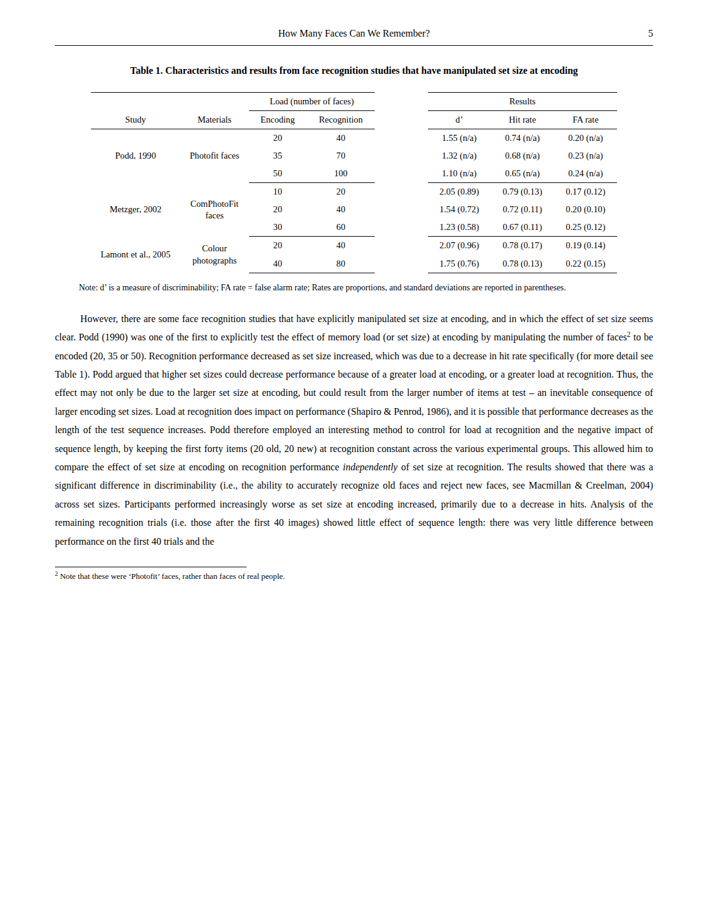How Many Faces Can We Remember? 5
Table 1. Characteristics and results from face recognition studies that have manipulated set size at encoding
| | | Load (number of faces) | | Results |
| Study | Materials | Encoding | Recognition | | d’ | Hit rate | FA rate |
| Podd, 1990 | Photofit faces | 20 | 40 | | 1.55 (n/a) | 0.74 (n/a) | 0.20 (n/a) |
| 35 | 70 | | 1.32 (n/a) | 0.68 (n/a) | 0.23 (n/a) |
| 50 | 100 | | 1.10 (n/a) | 0.65 (n/a) | 0.24 (n/a) |
| Metzger, 2002 | ComPhotoFit faces | 10 | 20 | | 2.05 (0.89) | 0.79 (0.13) | 0.17 (0.12) |
| 20 | 40 | | 1.54 (0.72) | 0.72 (0.11) | 0.20 (0.10) |
| 30 | 60 | | 1.23 (0.58) | 0.67 (0.11) | 0.25 (0.12) |
| Lamont et al., 2005 | Colour photographs | 20 | 40 | | 2.07 (0.96) | 0.78 (0.17) | 0.19 (0.14) |
| 40 | 80 | | 1.75 (0.76) | 0.78 (0.13) | 0.22 (0.15) |
Note: d’ is a measure of discriminability; FA rate = false alarm rate; Rates are proportions, and standard deviations are reported in parentheses.
However, there are some face recognition studies that have explicitly manipulated set size at encoding, and in which the effect of set size seems clear. Podd (1990) was one of the first to explicitly test the effect of memory load (or set size) at encoding by manipulating the number of faces2 to be encoded (20, 35 or 50). Recognition performance decreased as set size increased, which was due to a decrease in hit rate specifically (for more detail see Table 1). Podd argued that higher set sizes could decrease performance because of a greater load at encoding, or a greater load at recognition. Thus, the effect may not only be due to the larger set size at encoding, but could result from the larger number of items at test – an inevitable consequence of larger encoding set sizes. Load at recognition does impact on performance (Shapiro & Penrod, 1986), and it is possible that performance decreases as the length of the test sequence increases. Podd therefore employed an interesting method to control for load at recognition and the negative impact of sequence length, by keeping the first forty items (20 old, 20 new) at recognition constant across the various experimental groups. This allowed him to compare the effect of set size at encoding on recognition performance independently of set size at recognition. The results showed that there was a significant difference in discriminability (i.e., the ability to accurately recognize old faces and reject new faces, see Macmillan & Creelman, 2004) across set sizes. Participants performed increasingly worse as set size at encoding increased, primarily due to a decrease in hits. Analysis of the remaining recognition trials (i.e. those after the first 40 images) showed little effect of sequence length: there was very little difference between performance on the first 40 trials and the
2 Note that these were ‘Photofit’ faces, rather than faces of real people.